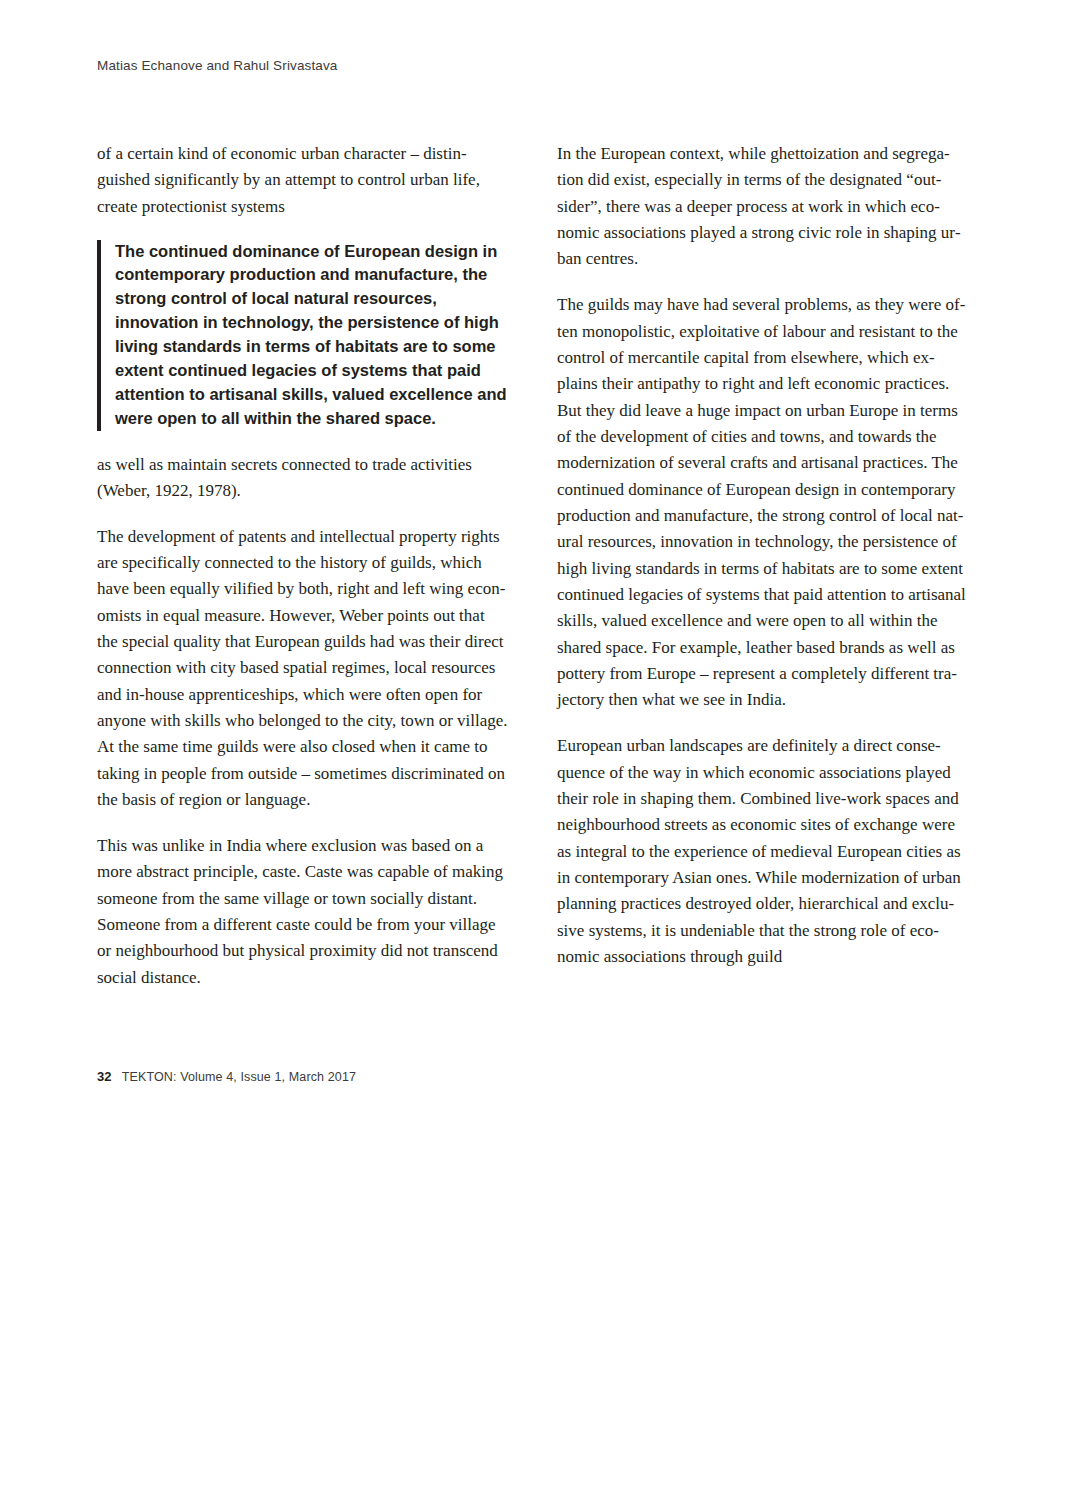Matias Echanove and Rahul Srivastava
of a certain kind of economic urban character – distinguished significantly by an attempt to control urban life, create protectionist systems
The continued dominance of European design in contemporary production and manufacture, the strong control of local natural resources, innovation in technology, the persistence of high living standards in terms of habitats are to some extent continued legacies of systems that paid attention to artisanal skills, valued excellence and were open to all within the shared space.
as well as maintain secrets connected to trade activities (Weber, 1922, 1978).
The development of patents and intellectual property rights are specifically connected to the history of guilds, which have been equally vilified by both, right and left wing economists in equal measure. However, Weber points out that the special quality that European guilds had was their direct connection with city based spatial regimes, local resources and in-house apprenticeships, which were often open for anyone with skills who belonged to the city, town or village. At the same time guilds were also closed when it came to taking in people from outside – sometimes discriminated on the basis of region or language.
This was unlike in India where exclusion was based on a more abstract principle, caste. Caste was capable of making someone from the same village or town socially distant. Someone from a different caste could be from your village or neighbourhood but physical proximity did not transcend social distance.
In the European context, while ghettoization and segregation did exist, especially in terms of the designated “outsider”, there was a deeper process at work in which economic associations played a strong civic role in shaping urban centres.
The guilds may have had several problems, as they were often monopolistic, exploitative of labour and resistant to the control of mercantile capital from elsewhere, which explains their antipathy to right and left economic practices. But they did leave a huge impact on urban Europe in terms of the development of cities and towns, and towards the modernization of several crafts and artisanal practices. The continued dominance of European design in contemporary production and manufacture, the strong control of local natural resources, innovation in technology, the persistence of high living standards in terms of habitats are to some extent continued legacies of systems that paid attention to artisanal skills, valued excellence and were open to all within the shared space. For example, leather based brands as well as pottery from Europe – represent a completely different trajectory then what we see in India.
European urban landscapes are definitely a direct consequence of the way in which economic associations played their role in shaping them. Combined live-work spaces and neighbourhood streets as economic sites of exchange were as integral to the experience of medieval European cities as in contemporary Asian ones. While modernization of urban planning practices destroyed older, hierarchical and exclusive systems, it is undeniable that the strong role of economic associations through guild
32 TEKTON: Volume 4, Issue 1, March 2017